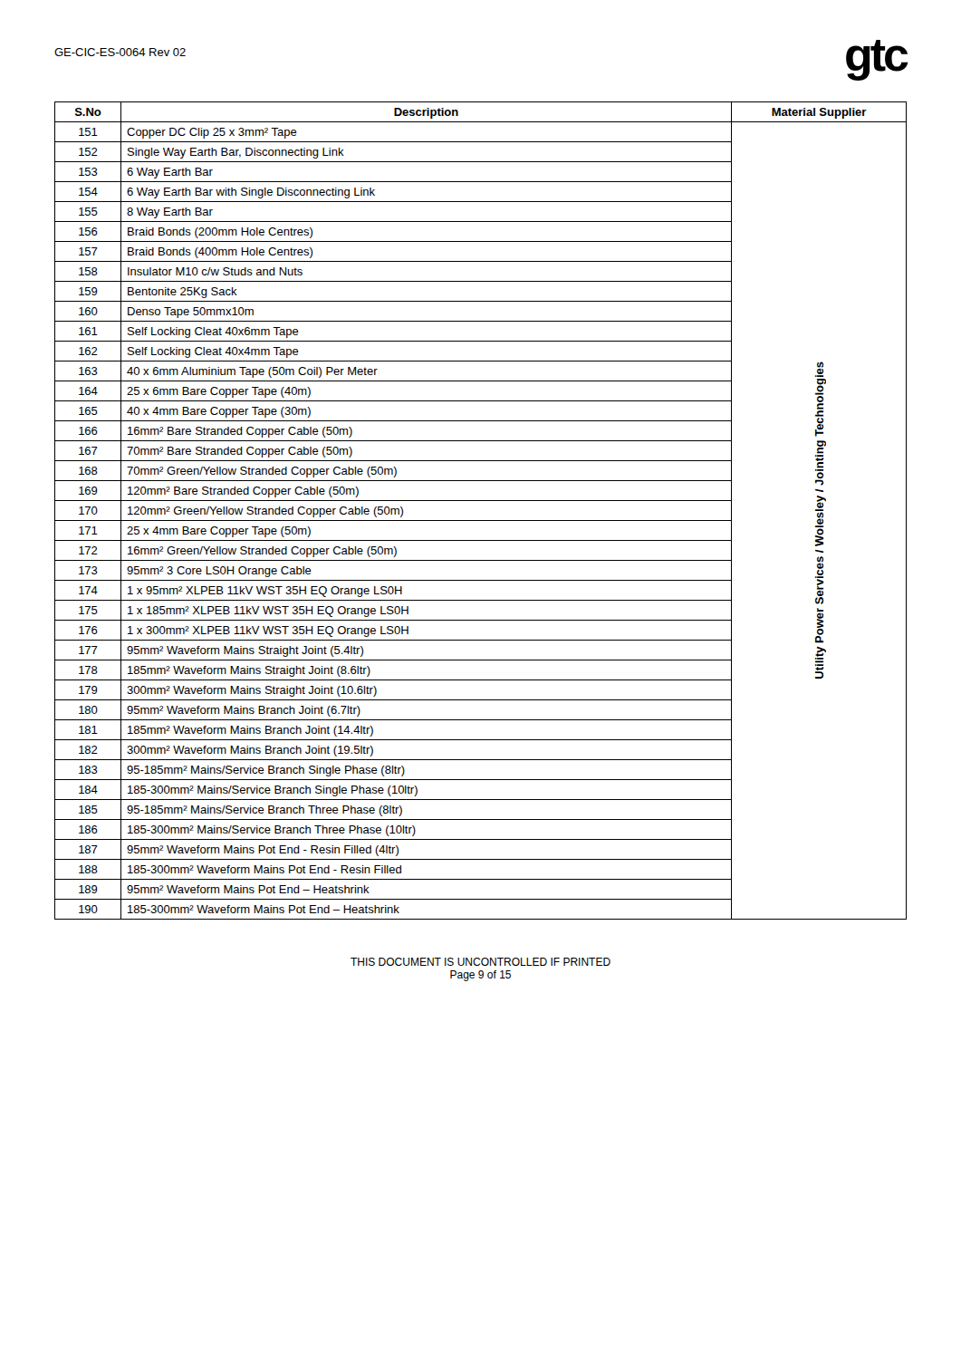GE-CIC-ES-0064 Rev 02
gtc
| S.No | Description | Material Supplier |
| --- | --- | --- |
| 151 | Copper DC Clip 25 x 3mm² Tape | Utility Power Services / Wolesley / Jointing Technologies |
| 152 | Single Way Earth Bar, Disconnecting Link |
| 153 | 6 Way Earth Bar |
| 154 | 6 Way Earth Bar with Single Disconnecting Link |
| 155 | 8 Way Earth Bar |
| 156 | Braid Bonds (200mm Hole Centres) |
| 157 | Braid Bonds (400mm Hole Centres) |
| 158 | Insulator M10 c/w Studs and Nuts |
| 159 | Bentonite 25Kg Sack |
| 160 | Denso Tape 50mmx10m |
| 161 | Self Locking Cleat 40x6mm Tape |
| 162 | Self Locking Cleat 40x4mm Tape |
| 163 | 40 x 6mm Aluminium Tape (50m Coil) Per Meter |
| 164 | 25 x 6mm Bare Copper Tape (40m) |
| 165 | 40 x 4mm Bare Copper Tape (30m) |
| 166 | 16mm² Bare Stranded Copper Cable (50m) |
| 167 | 70mm² Bare Stranded Copper Cable (50m) |
| 168 | 70mm² Green/Yellow Stranded Copper Cable (50m) |
| 169 | 120mm² Bare Stranded Copper Cable (50m) |
| 170 | 120mm² Green/Yellow Stranded Copper Cable (50m) |
| 171 | 25 x 4mm Bare Copper Tape (50m) |
| 172 | 16mm² Green/Yellow Stranded Copper Cable (50m) |
| 173 | 95mm² 3 Core LS0H Orange Cable |
| 174 | 1 x 95mm² XLPEB 11kV WST 35H EQ Orange LS0H |
| 175 | 1 x 185mm² XLPEB 11kV WST 35H EQ Orange LS0H |
| 176 | 1 x 300mm² XLPEB 11kV WST 35H EQ Orange LS0H |
| 177 | 95mm² Waveform Mains Straight Joint (5.4ltr) |
| 178 | 185mm² Waveform Mains Straight Joint (8.6ltr) |
| 179 | 300mm² Waveform Mains Straight Joint (10.6ltr) |
| 180 | 95mm² Waveform Mains Branch Joint (6.7ltr) |
| 181 | 185mm² Waveform Mains Branch Joint (14.4ltr) |
| 182 | 300mm² Waveform Mains Branch Joint (19.5ltr) |
| 183 | 95-185mm² Mains/Service Branch Single Phase (8ltr) |
| 184 | 185-300mm² Mains/Service Branch Single Phase (10ltr) |
| 185 | 95-185mm² Mains/Service Branch Three Phase (8ltr) |
| 186 | 185-300mm² Mains/Service Branch Three Phase (10ltr) |
| 187 | 95mm² Waveform Mains Pot End - Resin Filled (4ltr) |
| 188 | 185-300mm² Waveform Mains Pot End - Resin Filled |
| 189 | 95mm² Waveform Mains Pot End – Heatshrink |
| 190 | 185-300mm² Waveform Mains Pot End – Heatshrink |
THIS DOCUMENT IS UNCONTROLLED IF PRINTED
Page 9 of 15